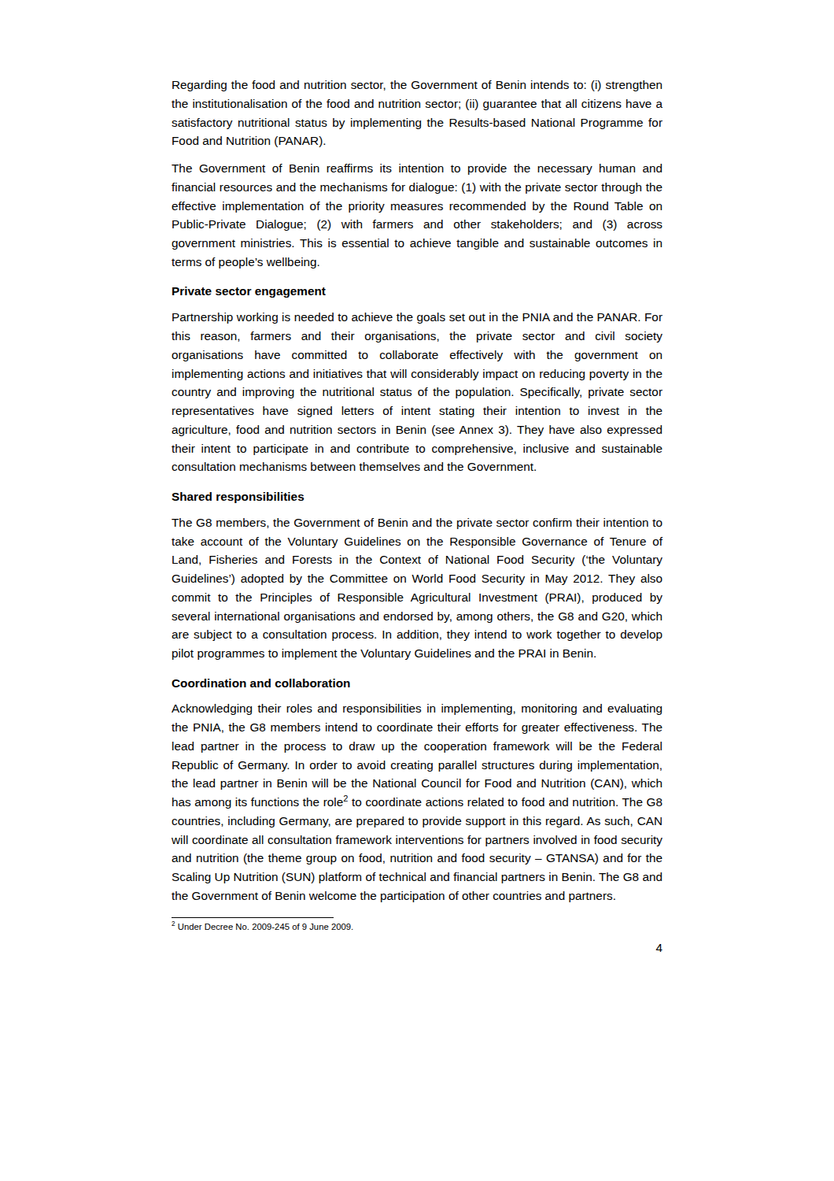Regarding the food and nutrition sector, the Government of Benin intends to: (i) strengthen the institutionalisation of the food and nutrition sector; (ii) guarantee that all citizens have a satisfactory nutritional status by implementing the Results-based National Programme for Food and Nutrition (PANAR).
The Government of Benin reaffirms its intention to provide the necessary human and financial resources and the mechanisms for dialogue: (1) with the private sector through the effective implementation of the priority measures recommended by the Round Table on Public-Private Dialogue; (2) with farmers and other stakeholders; and (3) across government ministries. This is essential to achieve tangible and sustainable outcomes in terms of people’s wellbeing.
Private sector engagement
Partnership working is needed to achieve the goals set out in the PNIA and the PANAR. For this reason, farmers and their organisations, the private sector and civil society organisations have committed to collaborate effectively with the government on implementing actions and initiatives that will considerably impact on reducing poverty in the country and improving the nutritional status of the population. Specifically, private sector representatives have signed letters of intent stating their intention to invest in the agriculture, food and nutrition sectors in Benin (see Annex 3). They have also expressed their intent to participate in and contribute to comprehensive, inclusive and sustainable consultation mechanisms between themselves and the Government.
Shared responsibilities
The G8 members, the Government of Benin and the private sector confirm their intention to take account of the Voluntary Guidelines on the Responsible Governance of Tenure of Land, Fisheries and Forests in the Context of National Food Security (‘the Voluntary Guidelines’) adopted by the Committee on World Food Security in May 2012. They also commit to the Principles of Responsible Agricultural Investment (PRAI), produced by several international organisations and endorsed by, among others, the G8 and G20, which are subject to a consultation process. In addition, they intend to work together to develop pilot programmes to implement the Voluntary Guidelines and the PRAI in Benin.
Coordination and collaboration
Acknowledging their roles and responsibilities in implementing, monitoring and evaluating the PNIA, the G8 members intend to coordinate their efforts for greater effectiveness. The lead partner in the process to draw up the cooperation framework will be the Federal Republic of Germany. In order to avoid creating parallel structures during implementation, the lead partner in Benin will be the National Council for Food and Nutrition (CAN), which has among its functions the role2 to coordinate actions related to food and nutrition. The G8 countries, including Germany, are prepared to provide support in this regard. As such, CAN will coordinate all consultation framework interventions for partners involved in food security and nutrition (the theme group on food, nutrition and food security – GTANSA) and for the Scaling Up Nutrition (SUN) platform of technical and financial partners in Benin. The G8 and the Government of Benin welcome the participation of other countries and partners.
2 Under Decree No. 2009-245 of 9 June 2009.
4